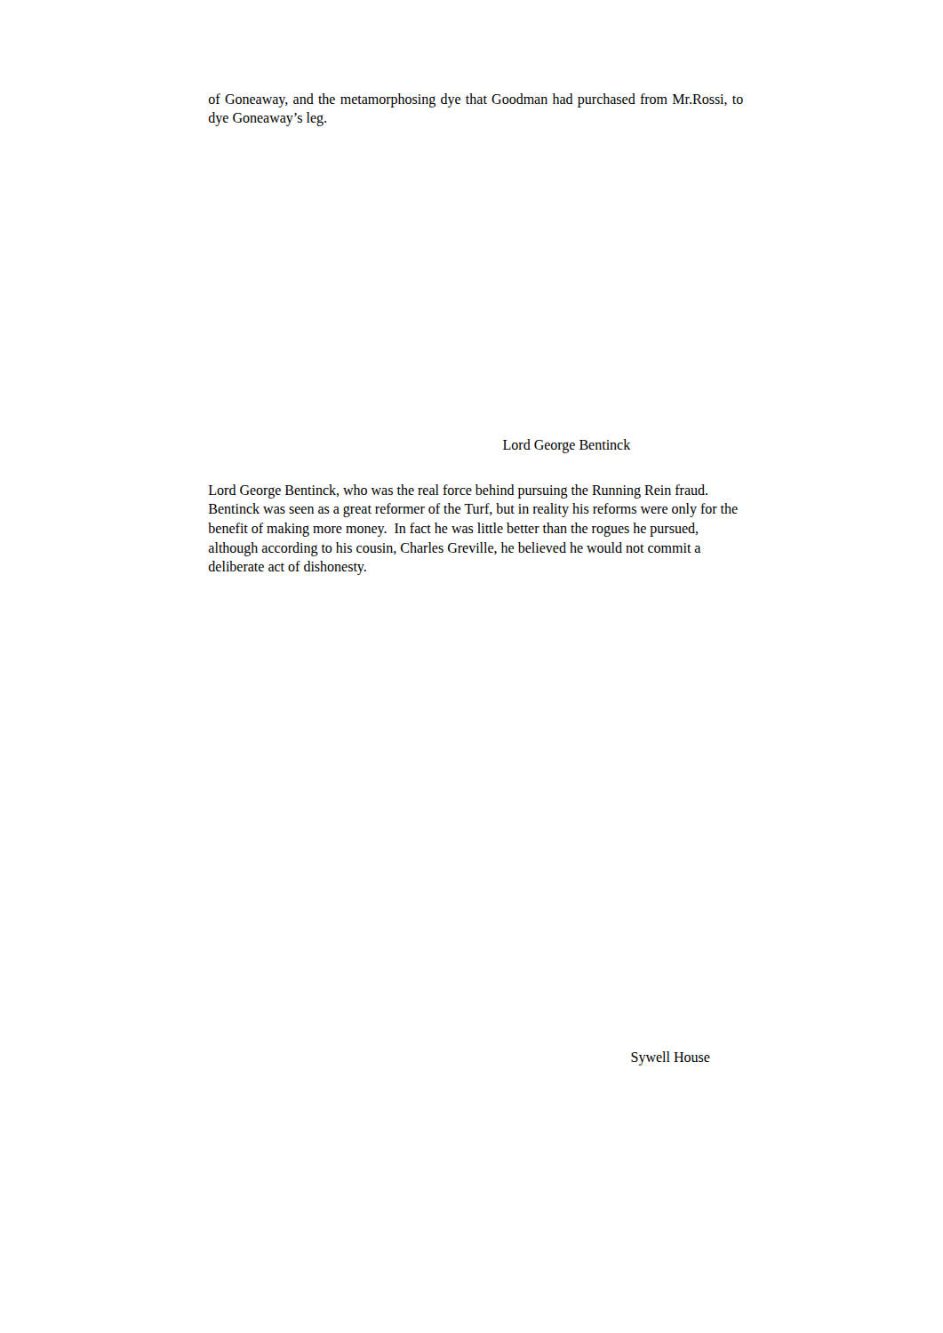of Goneaway, and the metamorphosing dye that Goodman had purchased from Mr.Rossi, to dye Goneaway’s leg.
Lord George Bentinck
Lord George Bentinck, who was the real force behind pursuing the Running Rein fraud. Bentinck was seen as a great reformer of the Turf, but in reality his reforms were only for the benefit of making more money. In fact he was little better than the rogues he pursued, although according to his cousin, Charles Greville, he believed he would not commit a deliberate act of dishonesty.
Sywell House